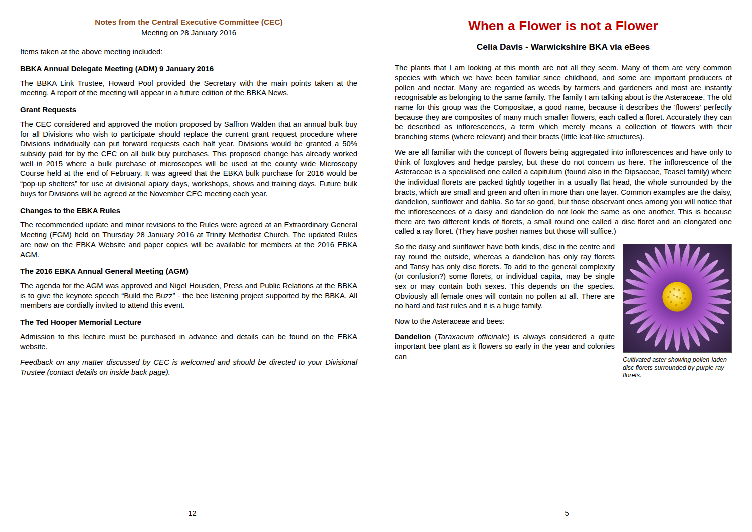Notes from the Central Executive Committee (CEC)
Meeting on 28 January 2016
Items taken at the above meeting included:
BBKA Annual Delegate Meeting (ADM) 9 January 2016
The BBKA Link Trustee, Howard Pool provided the Secretary with the main points taken at the meeting. A report of the meeting will appear in a future edition of the BBKA News.
Grant Requests
The CEC considered and approved the motion proposed by Saffron Walden that an annual bulk buy for all Divisions who wish to participate should replace the current grant request procedure where Divisions individually can put forward requests each half year. Divisions would be granted a 50% subsidy paid for by the CEC on all bulk buy purchases. This proposed change has already worked well in 2015 where a bulk purchase of microscopes will be used at the county wide Microscopy Course held at the end of February. It was agreed that the EBKA bulk purchase for 2016 would be “pop-up shelters” for use at divisional apiary days, workshops, shows and training days. Future bulk buys for Divisions will be agreed at the November CEC meeting each year.
Changes to the EBKA Rules
The recommended update and minor revisions to the Rules were agreed at an Extraordinary General Meeting (EGM) held on Thursday 28 January 2016 at Trinity Methodist Church. The updated Rules are now on the EBKA Website and paper copies will be available for members at the 2016 EBKA AGM.
The 2016 EBKA Annual General Meeting (AGM)
The agenda for the AGM was approved and Nigel Housden, Press and Public Relations at the BBKA is to give the keynote speech “Build the Buzz” - the bee listening project supported by the BBKA. All members are cordially invited to attend this event.
The Ted Hooper Memorial Lecture
Admission to this lecture must be purchased in advance and details can be found on the EBKA website.
Feedback on any matter discussed by CEC is welcomed and should be directed to your Divisional Trustee (contact details on inside back page).
12
When a Flower is not a Flower
Celia Davis - Warwickshire BKA via eBees
The plants that I am looking at this month are not all they seem. Many of them are very common species with which we have been familiar since childhood, and some are important producers of pollen and nectar. Many are regarded as weeds by farmers and gardeners and most are instantly recognisable as belonging to the same family. The family I am talking about is the Asteraceae. The old name for this group was the Compositae, a good name, because it describes the ‘flowers’ perfectly because they are composites of many much smaller flowers, each called a floret. Accurately they can be described as inflorescences, a term which merely means a collection of flowers with their branching stems (where relevant) and their bracts (little leaf-like structures).
We are all familiar with the concept of flowers being aggregated into inflorescences and have only to think of foxgloves and hedge parsley, but these do not concern us here. The inflorescence of the Asteraceae is a specialised one called a capitulum (found also in the Dipsaceae, Teasel family) where the individual florets are packed tightly together in a usually flat head, the whole surrounded by the bracts, which are small and green and often in more than one layer. Common examples are the daisy, dandelion, sunflower and dahlia. So far so good, but those observant ones among you will notice that the inflorescences of a daisy and dandelion do not look the same as one another. This is because there are two different kinds of florets, a small round one called a disc floret and an elongated one called a ray floret. (They have posher names but those will suffice.)
Cultivated aster showing pollen-laden disc florets surrounded by purple ray florets.
So the daisy and sunflower have both kinds, disc in the centre and ray round the outside, whereas a dandelion has only ray florets and Tansy has only disc florets. To add to the general complexity (or confusion?) some florets, or individual capita, may be single sex or may contain both sexes. This depends on the species. Obviously all female ones will contain no pollen at all. There are no hard and fast rules and it is a huge family.
Now to the Asteraceae and bees:
Dandelion (Taraxacum officinale) is always considered a quite important bee plant as it flowers so early in the year and colonies can
5